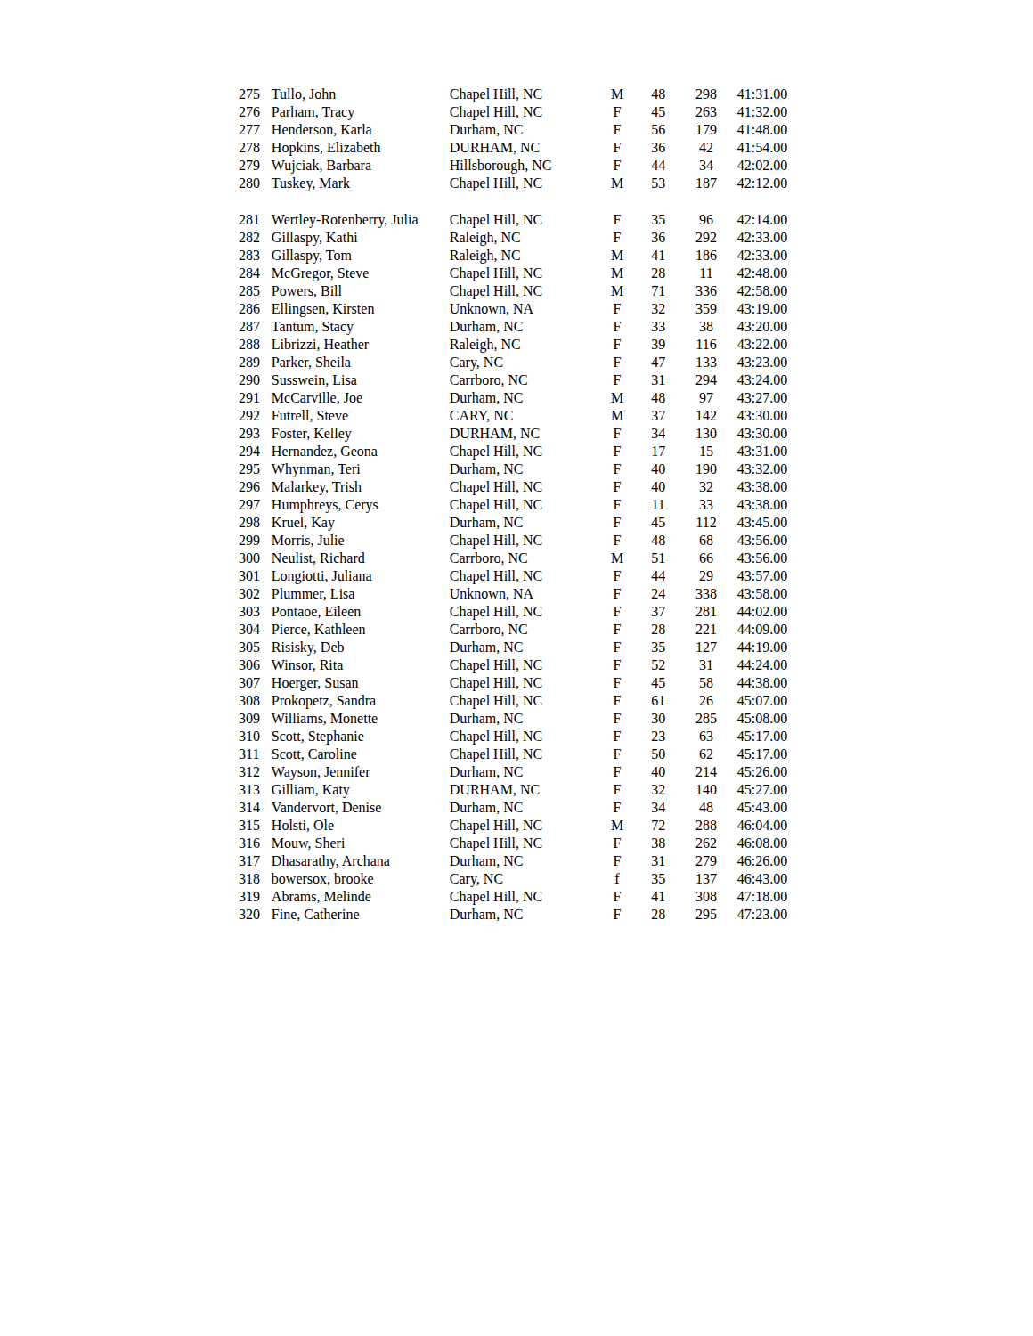| 275 | Tullo, John | Chapel Hill, NC | M | 48 | 298 | 41:31.00 |
| 276 | Parham, Tracy | Chapel Hill, NC | F | 45 | 263 | 41:32.00 |
| 277 | Henderson, Karla | Durham, NC | F | 56 | 179 | 41:48.00 |
| 278 | Hopkins, Elizabeth | DURHAM, NC | F | 36 | 42 | 41:54.00 |
| 279 | Wujciak, Barbara | Hillsborough, NC | F | 44 | 34 | 42:02.00 |
| 280 | Tuskey, Mark | Chapel Hill, NC | M | 53 | 187 | 42:12.00 |
| 281 | Wertley-Rotenberry, Julia | Chapel Hill, NC | F | 35 | 96 | 42:14.00 |
| 282 | Gillaspy, Kathi | Raleigh, NC | F | 36 | 292 | 42:33.00 |
| 283 | Gillaspy, Tom | Raleigh, NC | M | 41 | 186 | 42:33.00 |
| 284 | McGregor, Steve | Chapel Hill, NC | M | 28 | 11 | 42:48.00 |
| 285 | Powers, Bill | Chapel Hill, NC | M | 71 | 336 | 42:58.00 |
| 286 | Ellingsen, Kirsten | Unknown, NA | F | 32 | 359 | 43:19.00 |
| 287 | Tantum, Stacy | Durham, NC | F | 33 | 38 | 43:20.00 |
| 288 | Librizzi, Heather | Raleigh, NC | F | 39 | 116 | 43:22.00 |
| 289 | Parker, Sheila | Cary, NC | F | 47 | 133 | 43:23.00 |
| 290 | Susswein, Lisa | Carrboro, NC | F | 31 | 294 | 43:24.00 |
| 291 | McCarville, Joe | Durham, NC | M | 48 | 97 | 43:27.00 |
| 292 | Futrell, Steve | CARY, NC | M | 37 | 142 | 43:30.00 |
| 293 | Foster, Kelley | DURHAM, NC | F | 34 | 130 | 43:30.00 |
| 294 | Hernandez, Geona | Chapel Hill, NC | F | 17 | 15 | 43:31.00 |
| 295 | Whynman, Teri | Durham, NC | F | 40 | 190 | 43:32.00 |
| 296 | Malarkey, Trish | Chapel Hill, NC | F | 40 | 32 | 43:38.00 |
| 297 | Humphreys, Cerys | Chapel Hill, NC | F | 11 | 33 | 43:38.00 |
| 298 | Kruel, Kay | Durham, NC | F | 45 | 112 | 43:45.00 |
| 299 | Morris, Julie | Chapel Hill, NC | F | 48 | 68 | 43:56.00 |
| 300 | Neulist, Richard | Carrboro, NC | M | 51 | 66 | 43:56.00 |
| 301 | Longiotti, Juliana | Chapel Hill, NC | F | 44 | 29 | 43:57.00 |
| 302 | Plummer, Lisa | Unknown, NA | F | 24 | 338 | 43:58.00 |
| 303 | Pontaoe, Eileen | Chapel Hill, NC | F | 37 | 281 | 44:02.00 |
| 304 | Pierce, Kathleen | Carrboro, NC | F | 28 | 221 | 44:09.00 |
| 305 | Risisky, Deb | Durham, NC | F | 35 | 127 | 44:19.00 |
| 306 | Winsor, Rita | Chapel Hill, NC | F | 52 | 31 | 44:24.00 |
| 307 | Hoerger, Susan | Chapel Hill, NC | F | 45 | 58 | 44:38.00 |
| 308 | Prokopetz, Sandra | Chapel Hill, NC | F | 61 | 26 | 45:07.00 |
| 309 | Williams, Monette | Durham, NC | F | 30 | 285 | 45:08.00 |
| 310 | Scott, Stephanie | Chapel Hill, NC | F | 23 | 63 | 45:17.00 |
| 311 | Scott, Caroline | Chapel Hill, NC | F | 50 | 62 | 45:17.00 |
| 312 | Wayson, Jennifer | Durham, NC | F | 40 | 214 | 45:26.00 |
| 313 | Gilliam, Katy | DURHAM, NC | F | 32 | 140 | 45:27.00 |
| 314 | Vandervort, Denise | Durham, NC | F | 34 | 48 | 45:43.00 |
| 315 | Holsti, Ole | Chapel Hill, NC | M | 72 | 288 | 46:04.00 |
| 316 | Mouw, Sheri | Chapel Hill, NC | F | 38 | 262 | 46:08.00 |
| 317 | Dhasarathy, Archana | Durham, NC | F | 31 | 279 | 46:26.00 |
| 318 | bowersox, brooke | Cary, NC | f | 35 | 137 | 46:43.00 |
| 319 | Abrams, Melinde | Chapel Hill, NC | F | 41 | 308 | 47:18.00 |
| 320 | Fine, Catherine | Durham, NC | F | 28 | 295 | 47:23.00 |